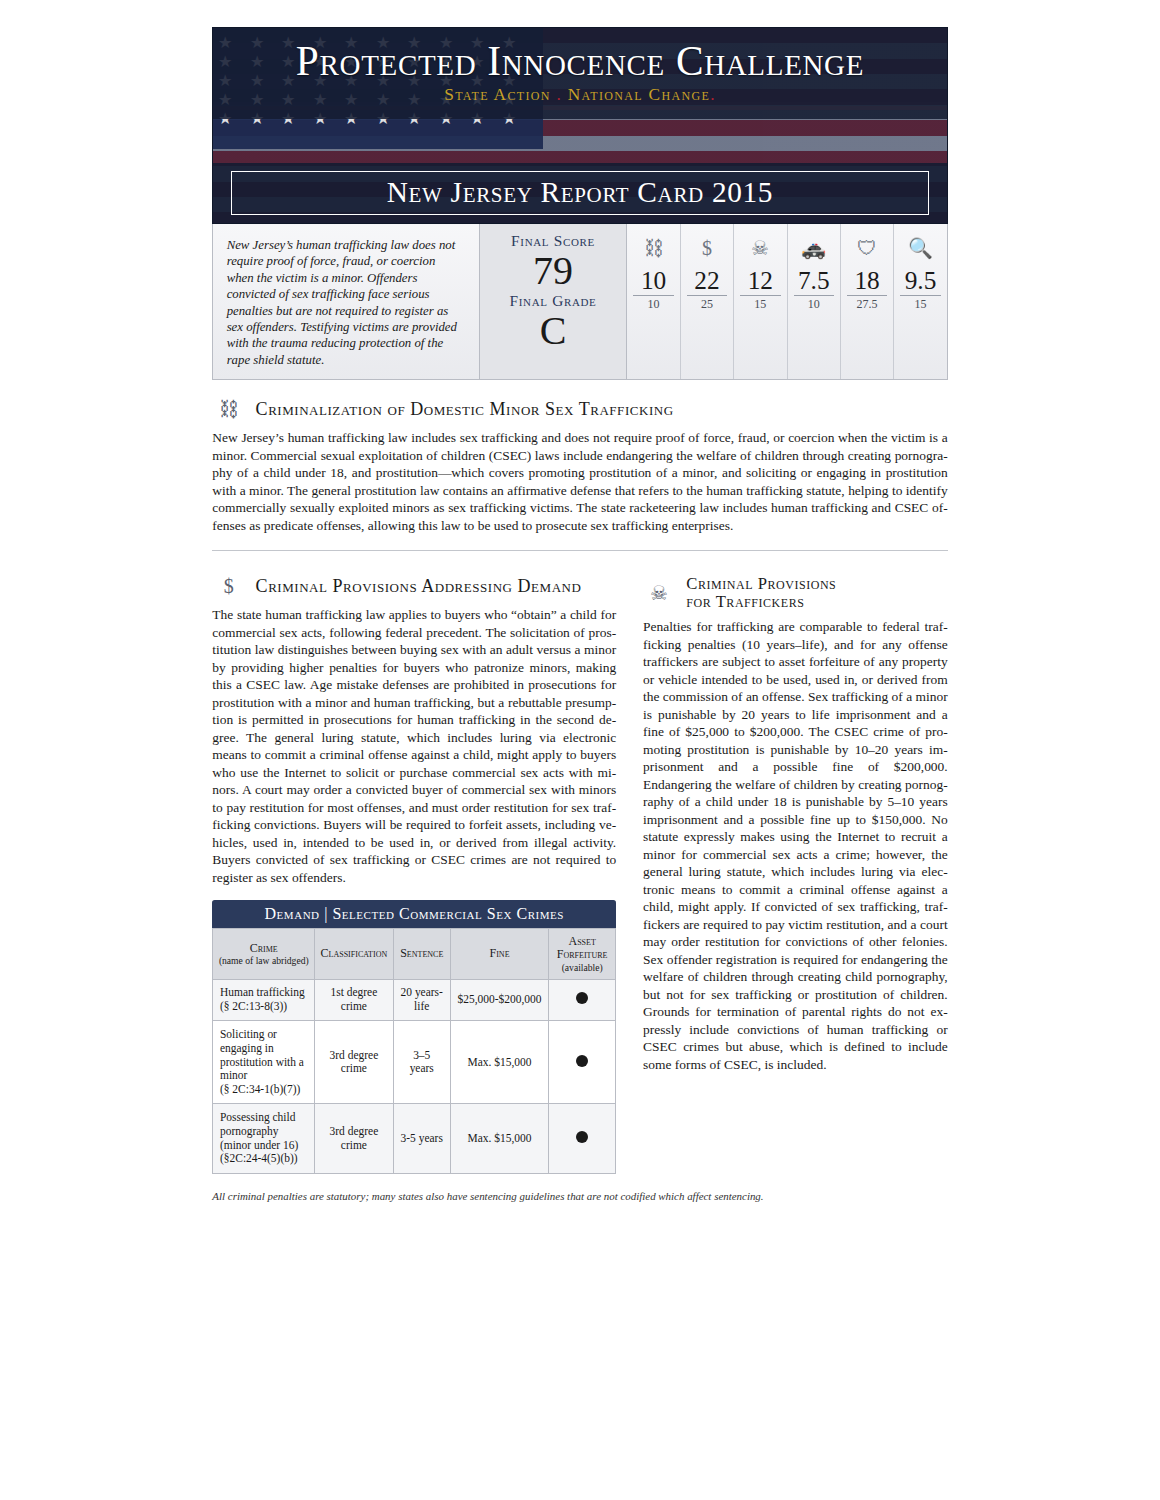★ ★ ★ ★ ★ ★ ★ ★ ★ ★ ★ ★ ★ ★ ★ ★ ★ ★ ★ ★ ★ ★ ★ ★ ★ ★ ★ ★ ★ ★ ★ ★ ★ ★ ★ ★ ★ ★ ★ ★ ★ ★ ★ ★ ★ ★ ★ ★ ★ ★
Protected Innocence Challenge
State Action . National Change.
New Jersey Report Card 2015
New Jersey’s human trafficking law does not require proof of force, fraud, or coercion when the victim is a minor. Offenders convicted of sex trafficking face serious penalties but are not required to register as sex offenders. Testifying victims are provided with the trauma reducing protection of the rape shield statute.
Final Score
79
Final Grade
C
⛓
10
10
$
22
25
☠
12
15
🚓
7.5
10
🛡
18
27.5
🔍
9.5
15
⛓
Criminalization of Domestic Minor Sex Trafficking
New Jersey’s human trafficking law includes sex trafficking and does not require proof of force, fraud, or coercion when the victim is a minor. Commercial sexual exploitation of children (CSEC) laws include endangering the welfare of children through creating pornography of a child under 18, and prostitution—which covers promoting prostitution of a minor, and soliciting or engaging in prostitution with a minor. The general prostitution law contains an affirmative defense that refers to the human trafficking statute, helping to identify commercially sexually exploited minors as sex trafficking victims. The state racketeering law includes human trafficking and CSEC offenses as predicate offenses, allowing this law to be used to prosecute sex trafficking enterprises.
$
Criminal Provisions Addressing Demand
The state human trafficking law applies to buyers who “obtain” a child for commercial sex acts, following federal precedent. The solicitation of prostitution law distinguishes between buying sex with an adult versus a minor by providing higher penalties for buyers who patronize minors, making this a CSEC law. Age mistake defenses are prohibited in prosecutions for prostitution with a minor and human trafficking, but a rebuttable presumption is permitted in prosecutions for human trafficking in the second degree. The general luring statute, which includes luring via electronic means to commit a criminal offense against a child, might apply to buyers who use the Internet to solicit or purchase commercial sex acts with minors. A court may order a convicted buyer of commercial sex with minors to pay restitution for most offenses, and must order restitution for sex trafficking convictions. Buyers will be required to forfeit assets, including vehicles, used in, intended to be used in, or derived from illegal activity. Buyers convicted of sex trafficking or CSEC crimes are not required to register as sex offenders.
Demand | Selected Commercial Sex Crimes
| Crime (name of law abridged) | Classification | Sentence | Fine | Asset Forfeiture (available) |
| --- | --- | --- | --- | --- |
| Human trafficking (§ 2C:13-8(3)) | 1st degree crime | 20 years-life | $25,000-$200,000 | |
| Soliciting or engaging in prostitution with a minor (§ 2C:34-1(b)(7)) | 3rd degree crime | 3–5 years | Max. $15,000 | |
| Possessing child pornography (minor under 16) (§2C:24-4(5)(b)) | 3rd degree crime | 3-5 years | Max. $15,000 | |
☠
Criminal Provisions
for Traffickers
Penalties for trafficking are comparable to federal trafficking penalties (10 years–life), and for any offense traffickers are subject to asset forfeiture of any property or vehicle intended to be used, used in, or derived from the commission of an offense. Sex trafficking of a minor is punishable by 20 years to life imprisonment and a fine of $25,000 to $200,000. The CSEC crime of promoting prostitution is punishable by 10–20 years imprisonment and a possible fine of $200,000. Endangering the welfare of children by creating pornography of a child under 18 is punishable by 5–10 years imprisonment and a possible fine up to $150,000. No statute expressly makes using the Internet to recruit a minor for commercial sex acts a crime; however, the general luring statute, which includes luring via electronic means to commit a criminal offense against a child, might apply. If convicted of sex trafficking, traffickers are required to pay victim restitution, and a court may order restitution for convictions of other felonies. Sex offender registration is required for endangering the welfare of children through creating child pornography, but not for sex trafficking or prostitution of children. Grounds for termination of parental rights do not expressly include convictions of human trafficking or CSEC crimes but abuse, which is defined to include some forms of CSEC, is included.
All criminal penalties are statutory; many states also have sentencing guidelines that are not codified which affect sentencing.